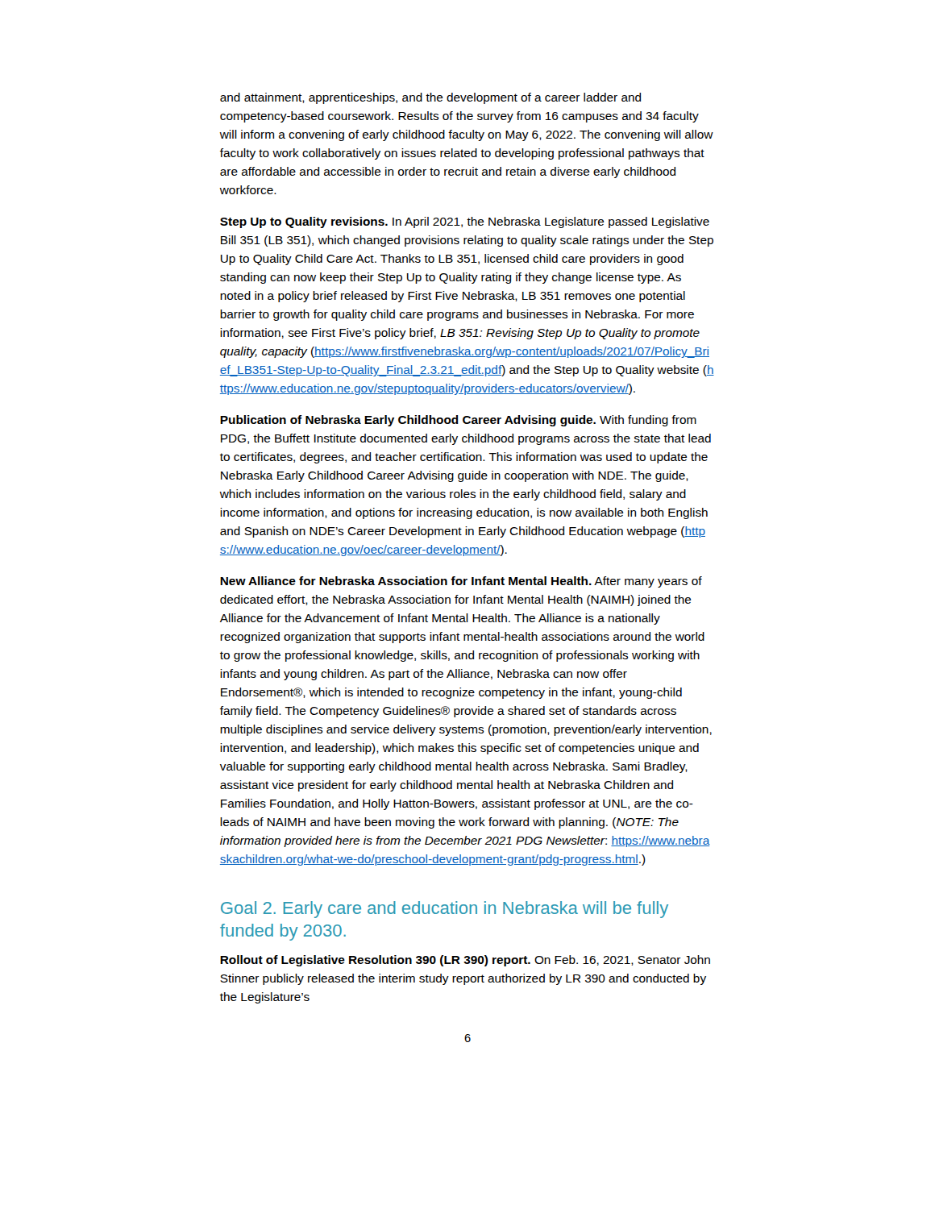and attainment, apprenticeships, and the development of a career ladder and competency-based coursework. Results of the survey from 16 campuses and 34 faculty will inform a convening of early childhood faculty on May 6, 2022. The convening will allow faculty to work collaboratively on issues related to developing professional pathways that are affordable and accessible in order to recruit and retain a diverse early childhood workforce.
Step Up to Quality revisions. In April 2021, the Nebraska Legislature passed Legislative Bill 351 (LB 351), which changed provisions relating to quality scale ratings under the Step Up to Quality Child Care Act. Thanks to LB 351, licensed child care providers in good standing can now keep their Step Up to Quality rating if they change license type. As noted in a policy brief released by First Five Nebraska, LB 351 removes one potential barrier to growth for quality child care programs and businesses in Nebraska. For more information, see First Five’s policy brief, LB 351: Revising Step Up to Quality to promote quality, capacity (https://www.firstfivenebraska.org/wp-content/uploads/2021/07/Policy_Brief_LB351-Step-Up-to-Quality_Final_2.3.21_edit.pdf) and the Step Up to Quality website (https://www.education.ne.gov/stepuptoquality/providers-educators/overview/).
Publication of Nebraska Early Childhood Career Advising guide. With funding from PDG, the Buffett Institute documented early childhood programs across the state that lead to certificates, degrees, and teacher certification. This information was used to update the Nebraska Early Childhood Career Advising guide in cooperation with NDE. The guide, which includes information on the various roles in the early childhood field, salary and income information, and options for increasing education, is now available in both English and Spanish on NDE’s Career Development in Early Childhood Education webpage (https://www.education.ne.gov/oec/career-development/).
New Alliance for Nebraska Association for Infant Mental Health. After many years of dedicated effort, the Nebraska Association for Infant Mental Health (NAIMH) joined the Alliance for the Advancement of Infant Mental Health. The Alliance is a nationally recognized organization that supports infant mental-health associations around the world to grow the professional knowledge, skills, and recognition of professionals working with infants and young children. As part of the Alliance, Nebraska can now offer Endorsement®, which is intended to recognize competency in the infant, young-child family field. The Competency Guidelines® provide a shared set of standards across multiple disciplines and service delivery systems (promotion, prevention/early intervention, intervention, and leadership), which makes this specific set of competencies unique and valuable for supporting early childhood mental health across Nebraska. Sami Bradley, assistant vice president for early childhood mental health at Nebraska Children and Families Foundation, and Holly Hatton-Bowers, assistant professor at UNL, are the co-leads of NAIMH and have been moving the work forward with planning. (NOTE: The information provided here is from the December 2021 PDG Newsletter: https://www.nebraskachildren.org/what-we-do/preschool-development-grant/pdg-progress.html.)
Goal 2. Early care and education in Nebraska will be fully funded by 2030.
Rollout of Legislative Resolution 390 (LR 390) report. On Feb. 16, 2021, Senator John Stinner publicly released the interim study report authorized by LR 390 and conducted by the Legislature’s
6